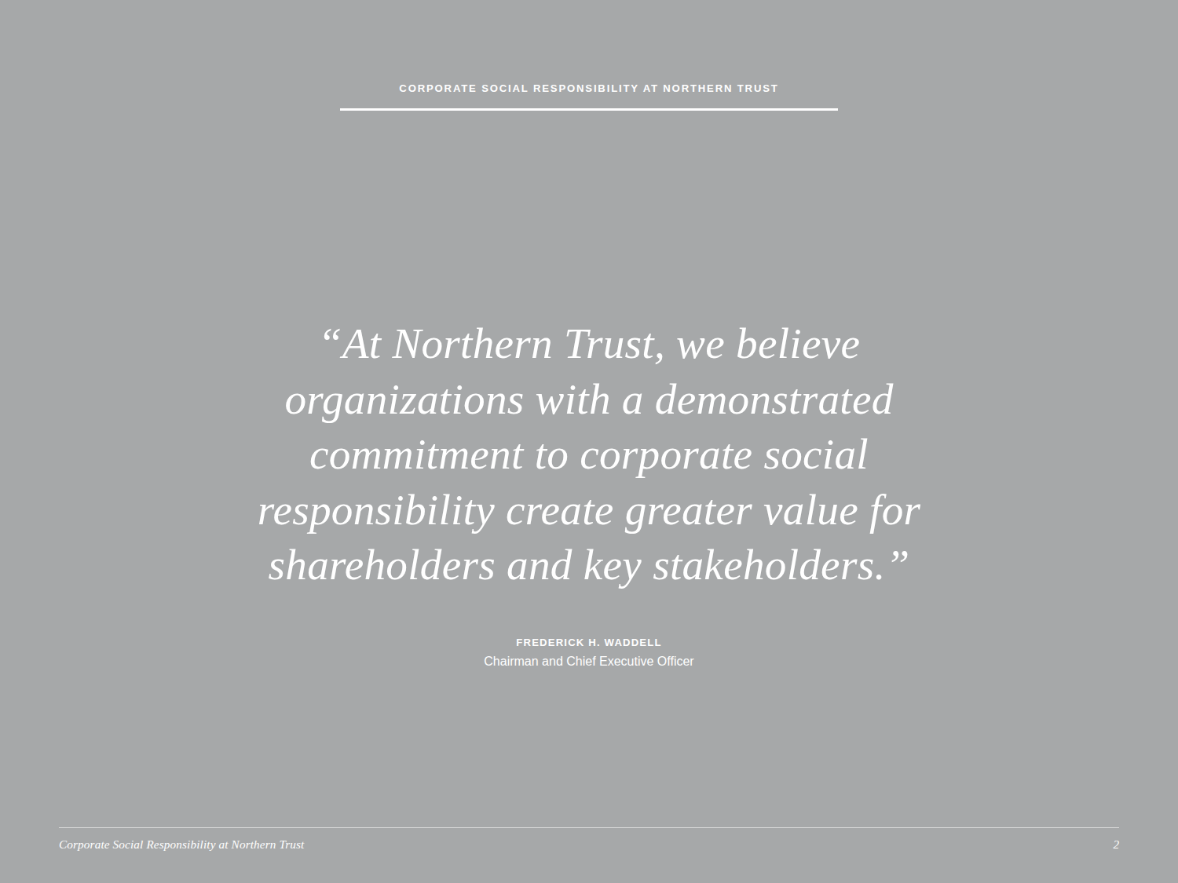Corporate Social Responsibility at Northern Trust
“At Northern Trust, we believe organizations with a demonstrated commitment to corporate social responsibility create greater value for shareholders and key stakeholders.”
Frederick H. Waddell
Chairman and Chief Executive Officer
Corporate Social Responsibility at Northern Trust 2